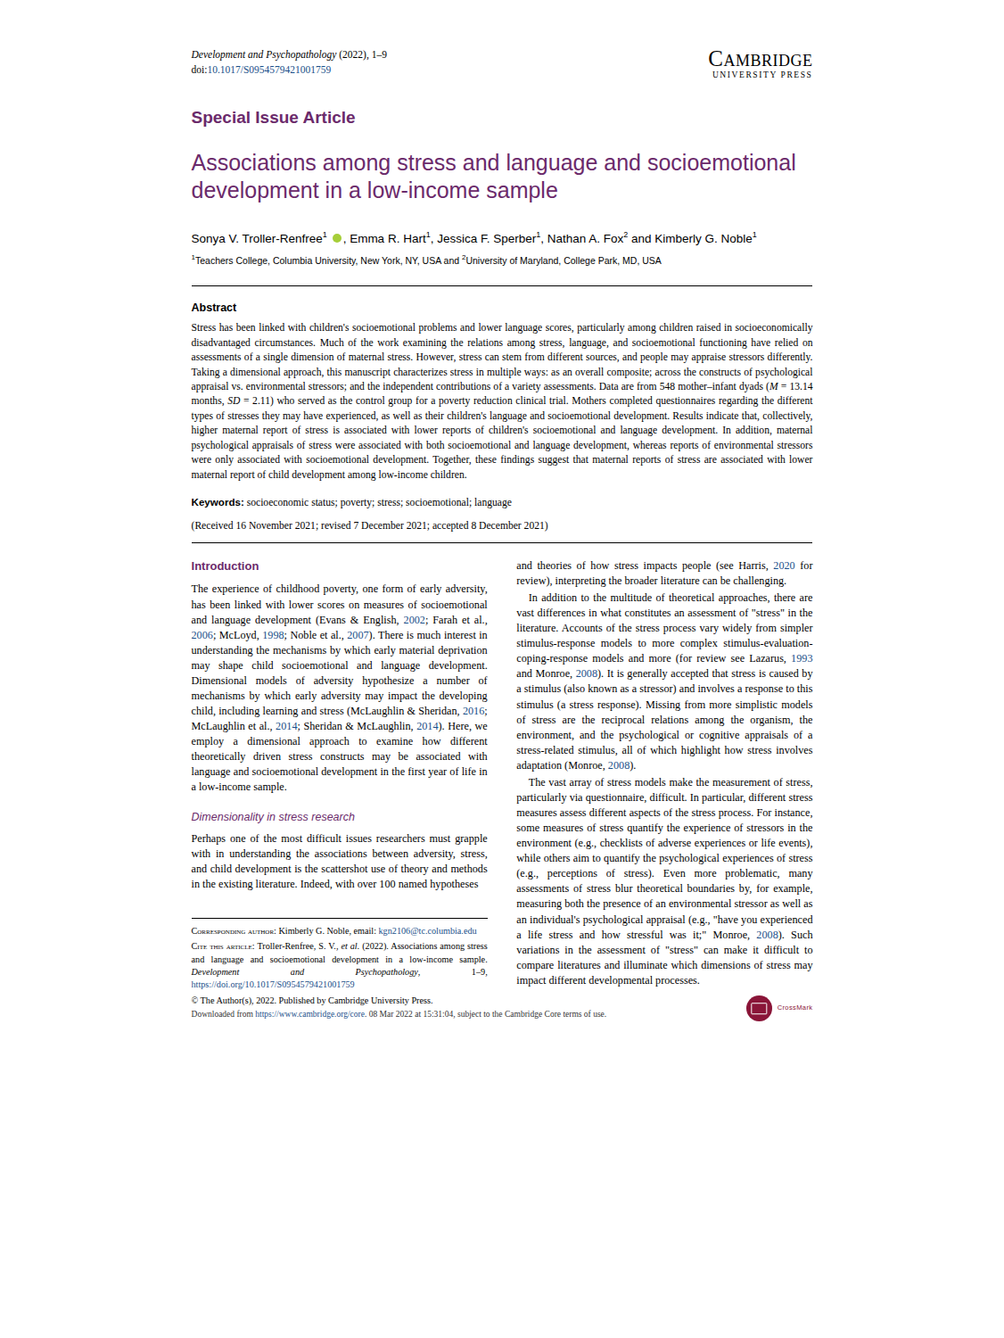Development and Psychopathology (2022), 1–9
doi:10.1017/S0954579421001759
Cambridge UNIVERSITY PRESS
Special Issue Article
Associations among stress and language and socioemotional development in a low-income sample
Sonya V. Troller-Renfree1 , Emma R. Hart1, Jessica F. Sperber1, Nathan A. Fox2 and Kimberly G. Noble1
1Teachers College, Columbia University, New York, NY, USA and 2University of Maryland, College Park, MD, USA
Abstract
Stress has been linked with children's socioemotional problems and lower language scores, particularly among children raised in socioeconomically disadvantaged circumstances. Much of the work examining the relations among stress, language, and socioemotional functioning have relied on assessments of a single dimension of maternal stress. However, stress can stem from different sources, and people may appraise stressors differently. Taking a dimensional approach, this manuscript characterizes stress in multiple ways: as an overall composite; across the constructs of psychological appraisal vs. environmental stressors; and the independent contributions of a variety assessments. Data are from 548 mother–infant dyads (M = 13.14 months, SD = 2.11) who served as the control group for a poverty reduction clinical trial. Mothers completed questionnaires regarding the different types of stresses they may have experienced, as well as their children's language and socioemotional development. Results indicate that, collectively, higher maternal report of stress is associated with lower reports of children's socioemotional and language development. In addition, maternal psychological appraisals of stress were associated with both socioemotional and language development, whereas reports of environmental stressors were only associated with socioemotional development. Together, these findings suggest that maternal reports of stress are associated with lower maternal report of child development among low-income children.
Keywords: socioeconomic status; poverty; stress; socioemotional; language
(Received 16 November 2021; revised 7 December 2021; accepted 8 December 2021)
Introduction
The experience of childhood poverty, one form of early adversity, has been linked with lower scores on measures of socioemotional and language development (Evans & English, 2002; Farah et al., 2006; McLoyd, 1998; Noble et al., 2007). There is much interest in understanding the mechanisms by which early material deprivation may shape child socioemotional and language development. Dimensional models of adversity hypothesize a number of mechanisms by which early adversity may impact the developing child, including learning and stress (McLaughlin & Sheridan, 2016; McLaughlin et al., 2014; Sheridan & McLaughlin, 2014). Here, we employ a dimensional approach to examine how different theoretically driven stress constructs may be associated with language and socioemotional development in the first year of life in a low-income sample.
Dimensionality in stress research
Perhaps one of the most difficult issues researchers must grapple with in understanding the associations between adversity, stress, and child development is the scattershot use of theory and methods in the existing literature. Indeed, with over 100 named hypotheses
Corresponding author: Kimberly G. Noble, email: kgn2106@tc.columbia.edu
Cite this article: Troller-Renfree, S. V., et al. (2022). Associations among stress and language and socioemotional development in a low-income sample. Development and Psychopathology, 1–9, https://doi.org/10.1017/S0954579421001759
© The Author(s), 2022. Published by Cambridge University Press.
and theories of how stress impacts people (see Harris, 2020 for review), interpreting the broader literature can be challenging.
In addition to the multitude of theoretical approaches, there are vast differences in what constitutes an assessment of "stress" in the literature. Accounts of the stress process vary widely from simpler stimulus-response models to more complex stimulus-evaluation-coping-response models and more (for review see Lazarus, 1993 and Monroe, 2008). It is generally accepted that stress is caused by a stimulus (also known as a stressor) and involves a response to this stimulus (a stress response). Missing from more simplistic models of stress are the reciprocal relations among the organism, the environment, and the psychological or cognitive appraisals of a stress-related stimulus, all of which highlight how stress involves adaptation (Monroe, 2008).
The vast array of stress models make the measurement of stress, particularly via questionnaire, difficult. In particular, different stress measures assess different aspects of the stress process. For instance, some measures of stress quantify the experience of stressors in the environment (e.g., checklists of adverse experiences or life events), while others aim to quantify the psychological experiences of stress (e.g., perceptions of stress). Even more problematic, many assessments of stress blur theoretical boundaries by, for example, measuring both the presence of an environmental stressor as well as an individual's psychological appraisal (e.g., "have you experienced a life stress and how stressful was it;" Monroe, 2008). Such variations in the assessment of "stress" can make it difficult to compare literatures and illuminate which dimensions of stress may impact different developmental processes.
Downloaded from https://www.cambridge.org/core. 08 Mar 2022 at 15:31:04, subject to the Cambridge Core terms of use.
CrossMark